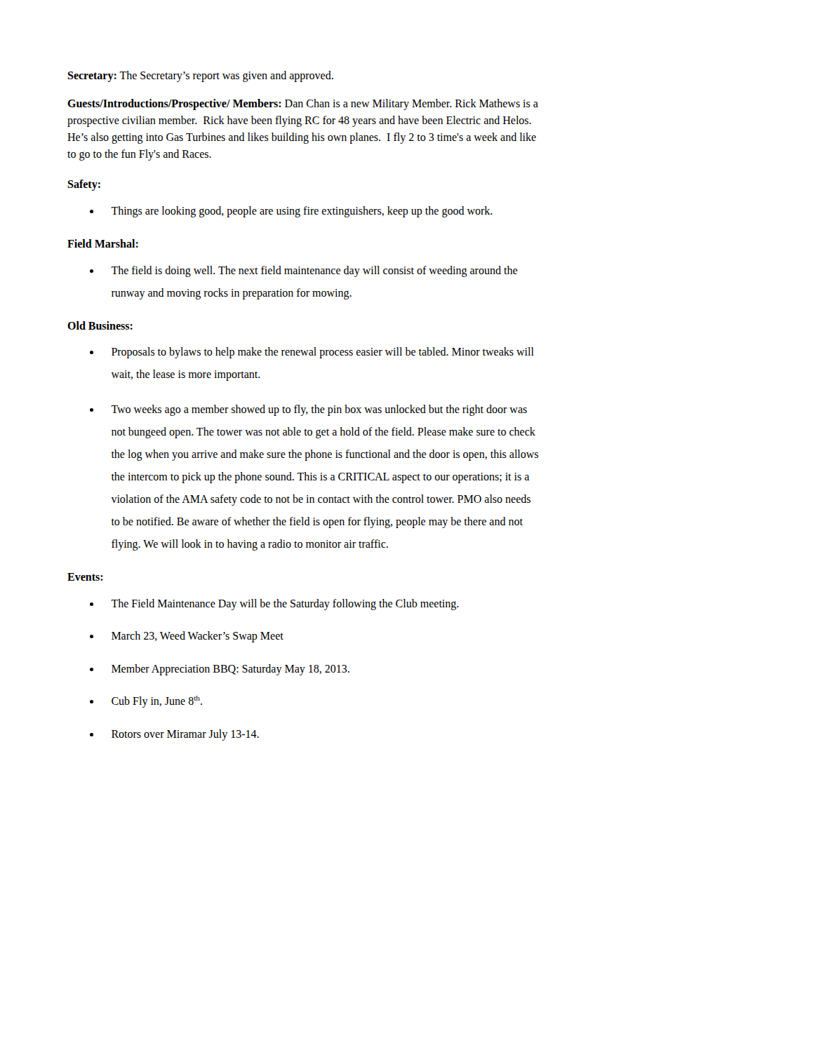Secretary: The Secretary’s report was given and approved.
Guests/Introductions/Prospective/ Members: Dan Chan is a new Military Member. Rick Mathews is a prospective civilian member. Rick have been flying RC for 48 years and have been Electric and Helos. He’s also getting into Gas Turbines and likes building his own planes. I fly 2 to 3 time's a week and like to go to the fun Fly's and Races.
Safety:
Things are looking good, people are using fire extinguishers, keep up the good work.
Field Marshal:
The field is doing well. The next field maintenance day will consist of weeding around the runway and moving rocks in preparation for mowing.
Old Business:
Proposals to bylaws to help make the renewal process easier will be tabled. Minor tweaks will wait, the lease is more important.
Two weeks ago a member showed up to fly, the pin box was unlocked but the right door was not bungeed open. The tower was not able to get a hold of the field. Please make sure to check the log when you arrive and make sure the phone is functional and the door is open, this allows the intercom to pick up the phone sound. This is a CRITICAL aspect to our operations; it is a violation of the AMA safety code to not be in contact with the control tower. PMO also needs to be notified. Be aware of whether the field is open for flying, people may be there and not flying. We will look in to having a radio to monitor air traffic.
Events:
The Field Maintenance Day will be the Saturday following the Club meeting.
March 23, Weed Wacker’s Swap Meet
Member Appreciation BBQ: Saturday May 18, 2013.
Cub Fly in, June 8th.
Rotors over Miramar July 13-14.